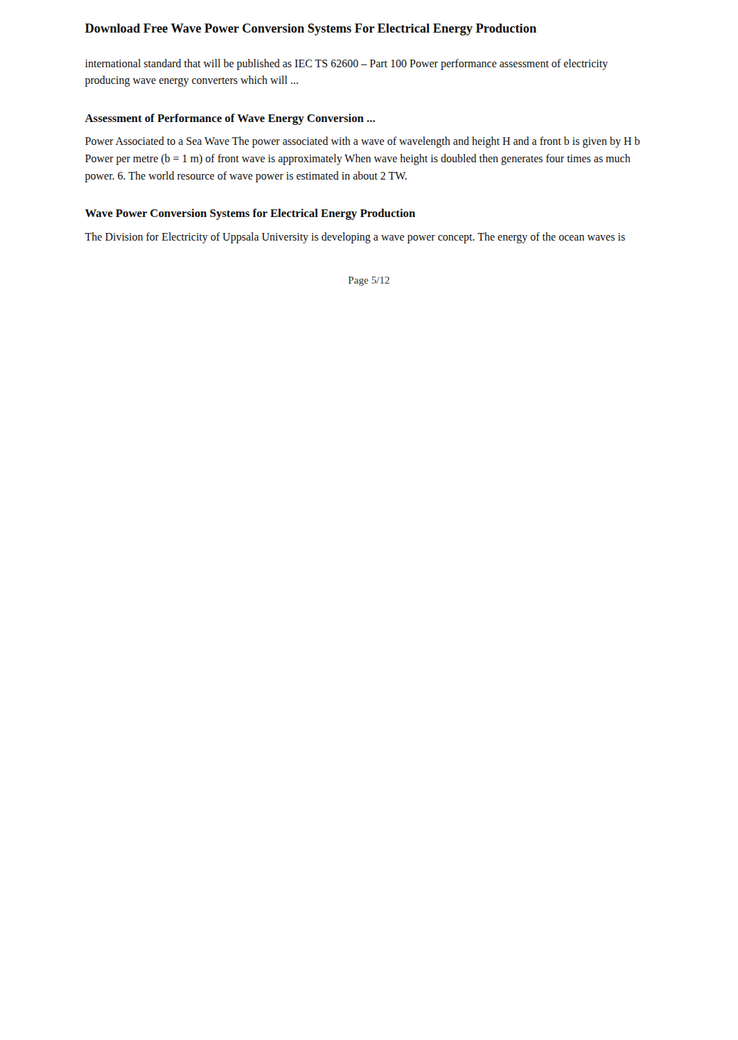Download Free Wave Power Conversion Systems For Electrical Energy Production
international standard that will be published as IEC TS 62600 – Part 100 Power performance assessment of electricity producing wave energy converters which will ...
Assessment of Performance of Wave Energy Conversion ...
Power Associated to a Sea Wave The power associated with a wave of wavelength and height H and a front b is given by H b Power per metre (b = 1 m) of front wave is approximately When wave height is doubled then generates four times as much power. 6. The world resource of wave power is estimated in about 2 TW.
Wave Power Conversion Systems for Electrical Energy Production
The Division for Electricity of Uppsala University is developing a wave power concept. The energy of the ocean waves is
Page 5/12